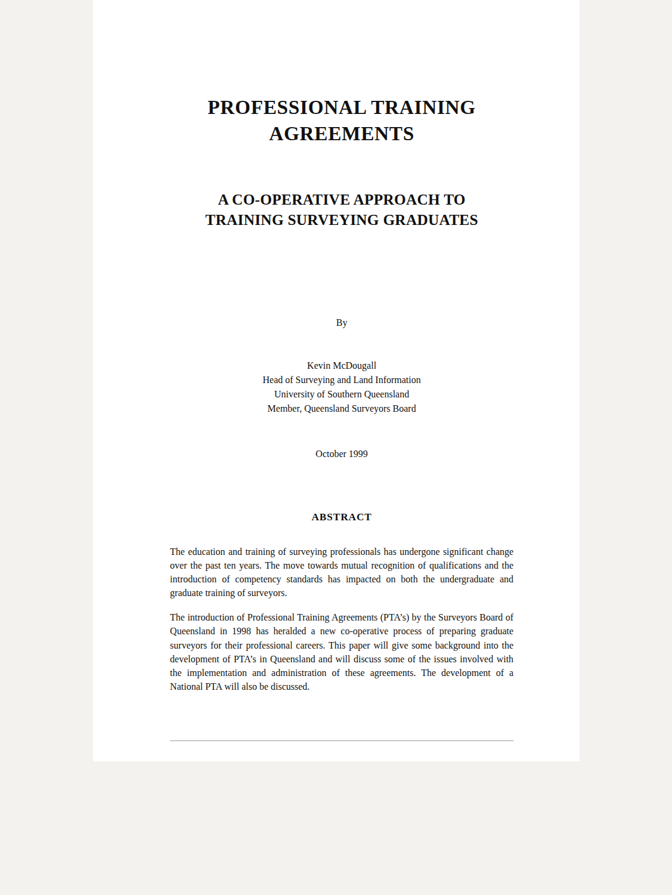PROFESSIONAL TRAINING AGREEMENTS
A CO-OPERATIVE APPROACH TO
TRAINING SURVEYING GRADUATES
By
Kevin McDougall
Head of Surveying and Land Information
University of Southern Queensland
Member, Queensland Surveyors Board
October 1999
ABSTRACT
The education and training of surveying professionals has undergone significant change over the past ten years. The move towards mutual recognition of qualifications and the introduction of competency standards has impacted on both the undergraduate and graduate training of surveyors.
The introduction of Professional Training Agreements (PTA’s) by the Surveyors Board of Queensland in 1998 has heralded a new co-operative process of preparing graduate surveyors for their professional careers. This paper will give some background into the development of PTA’s in Queensland and will discuss some of the issues involved with the implementation and administration of these agreements. The development of a National PTA will also be discussed.